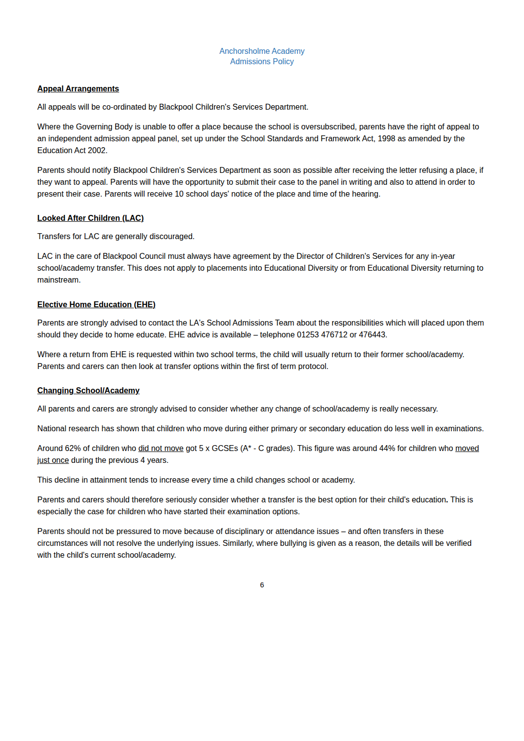Anchorsholme Academy
Admissions Policy
Appeal Arrangements
All appeals will be co-ordinated by Blackpool Children's Services Department.
Where the Governing Body is unable to offer a place because the school is oversubscribed, parents have the right of appeal to an independent admission appeal panel, set up under the School Standards and Framework Act, 1998 as amended by the Education Act 2002.
Parents should notify Blackpool Children's Services Department as soon as possible after receiving the letter refusing a place, if they want to appeal. Parents will have the opportunity to submit their case to the panel in writing and also to attend in order to present their case. Parents will receive 10 school days' notice of the place and time of the hearing.
Looked After Children (LAC)
Transfers for LAC are generally discouraged.
LAC in the care of Blackpool Council must always have agreement by the Director of Children's Services for any in-year school/academy transfer. This does not apply to placements into Educational Diversity or from Educational Diversity returning to mainstream.
Elective Home Education (EHE)
Parents are strongly advised to contact the LA's School Admissions Team about the responsibilities which will placed upon them should they decide to home educate. EHE advice is available – telephone 01253 476712 or 476443.
Where a return from EHE is requested within two school terms, the child will usually return to their former school/academy. Parents and carers can then look at transfer options within the first of term protocol.
Changing School/Academy
All parents and carers are strongly advised to consider whether any change of school/academy is really necessary.
National research has shown that children who move during either primary or secondary education do less well in examinations.
Around 62% of children who did not move got 5 x GCSEs (A* - C grades). This figure was around 44% for children who moved just once during the previous 4 years.
This decline in attainment tends to increase every time a child changes school or academy.
Parents and carers should therefore seriously consider whether a transfer is the best option for their child's education. This is especially the case for children who have started their examination options.
Parents should not be pressured to move because of disciplinary or attendance issues – and often transfers in these circumstances will not resolve the underlying issues. Similarly, where bullying is given as a reason, the details will be verified with the child's current school/academy.
6